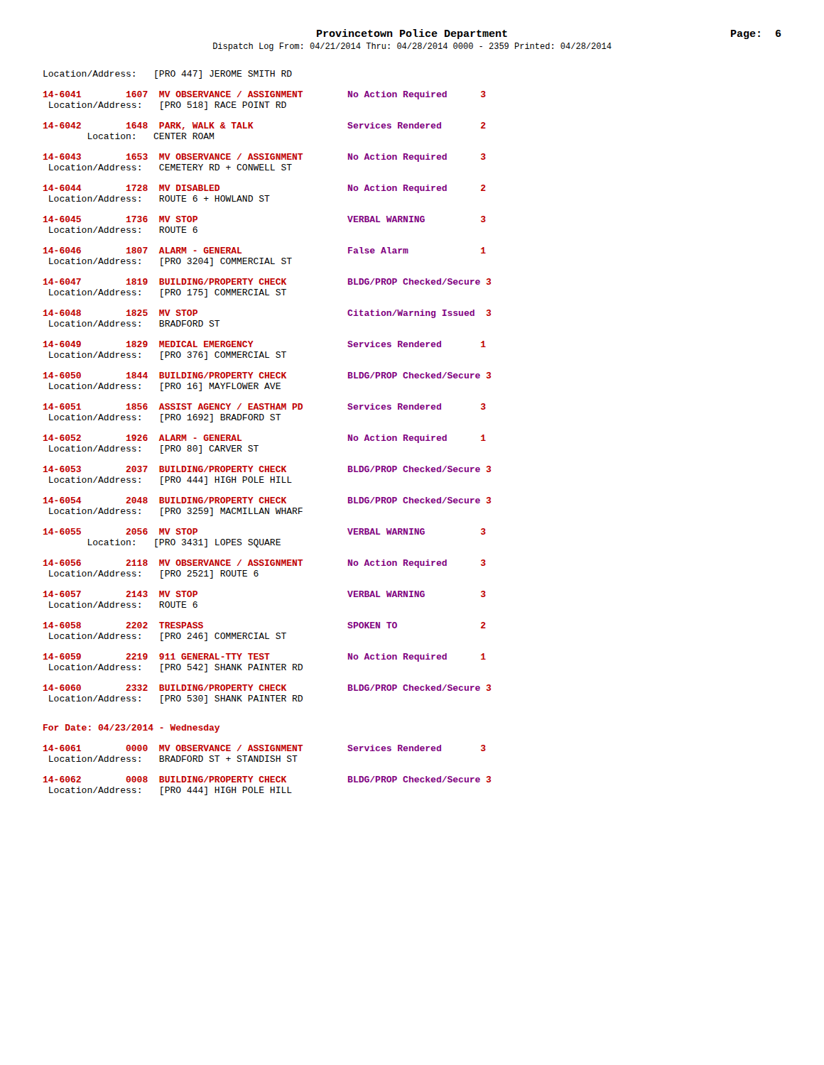Provincetown Police Department Page: 6
Dispatch Log From: 04/21/2014 Thru: 04/28/2014 0000 - 2359 Printed: 04/28/2014
Location/Address: [PRO 447] JEROME SMITH RD
14-6041 1607 MV OBSERVANCE / ASSIGNMENT No Action Required 3
Location/Address: [PRO 518] RACE POINT RD
14-6042 1648 PARK, WALK & TALK Services Rendered 2
Location: CENTER ROAM
14-6043 1653 MV OBSERVANCE / ASSIGNMENT No Action Required 3
Location/Address: CEMETERY RD + CONWELL ST
14-6044 1728 MV DISABLED No Action Required 2
Location/Address: ROUTE 6 + HOWLAND ST
14-6045 1736 MV STOP VERBAL WARNING 3
Location/Address: ROUTE 6
14-6046 1807 ALARM - GENERAL False Alarm 1
Location/Address: [PRO 3204] COMMERCIAL ST
14-6047 1819 BUILDING/PROPERTY CHECK BLDG/PROP Checked/Secure 3
Location/Address: [PRO 175] COMMERCIAL ST
14-6048 1825 MV STOP Citation/Warning Issued 3
Location/Address: BRADFORD ST
14-6049 1829 MEDICAL EMERGENCY Services Rendered 1
Location/Address: [PRO 376] COMMERCIAL ST
14-6050 1844 BUILDING/PROPERTY CHECK BLDG/PROP Checked/Secure 3
Location/Address: [PRO 16] MAYFLOWER AVE
14-6051 1856 ASSIST AGENCY / EASTHAM PD Services Rendered 3
Location/Address: [PRO 1692] BRADFORD ST
14-6052 1926 ALARM - GENERAL No Action Required 1
Location/Address: [PRO 80] CARVER ST
14-6053 2037 BUILDING/PROPERTY CHECK BLDG/PROP Checked/Secure 3
Location/Address: [PRO 444] HIGH POLE HILL
14-6054 2048 BUILDING/PROPERTY CHECK BLDG/PROP Checked/Secure 3
Location/Address: [PRO 3259] MACMILLAN WHARF
14-6055 2056 MV STOP VERBAL WARNING 3
Location: [PRO 3431] LOPES SQUARE
14-6056 2118 MV OBSERVANCE / ASSIGNMENT No Action Required 3
Location/Address: [PRO 2521] ROUTE 6
14-6057 2143 MV STOP VERBAL WARNING 3
Location/Address: ROUTE 6
14-6058 2202 TRESPASS SPOKEN TO 2
Location/Address: [PRO 246] COMMERCIAL ST
14-6059 2219 911 GENERAL-TTY TEST No Action Required 1
Location/Address: [PRO 542] SHANK PAINTER RD
14-6060 2332 BUILDING/PROPERTY CHECK BLDG/PROP Checked/Secure 3
Location/Address: [PRO 530] SHANK PAINTER RD
For Date: 04/23/2014 - Wednesday
14-6061 0000 MV OBSERVANCE / ASSIGNMENT Services Rendered 3
Location/Address: BRADFORD ST + STANDISH ST
14-6062 0008 BUILDING/PROPERTY CHECK BLDG/PROP Checked/Secure 3
Location/Address: [PRO 444] HIGH POLE HILL